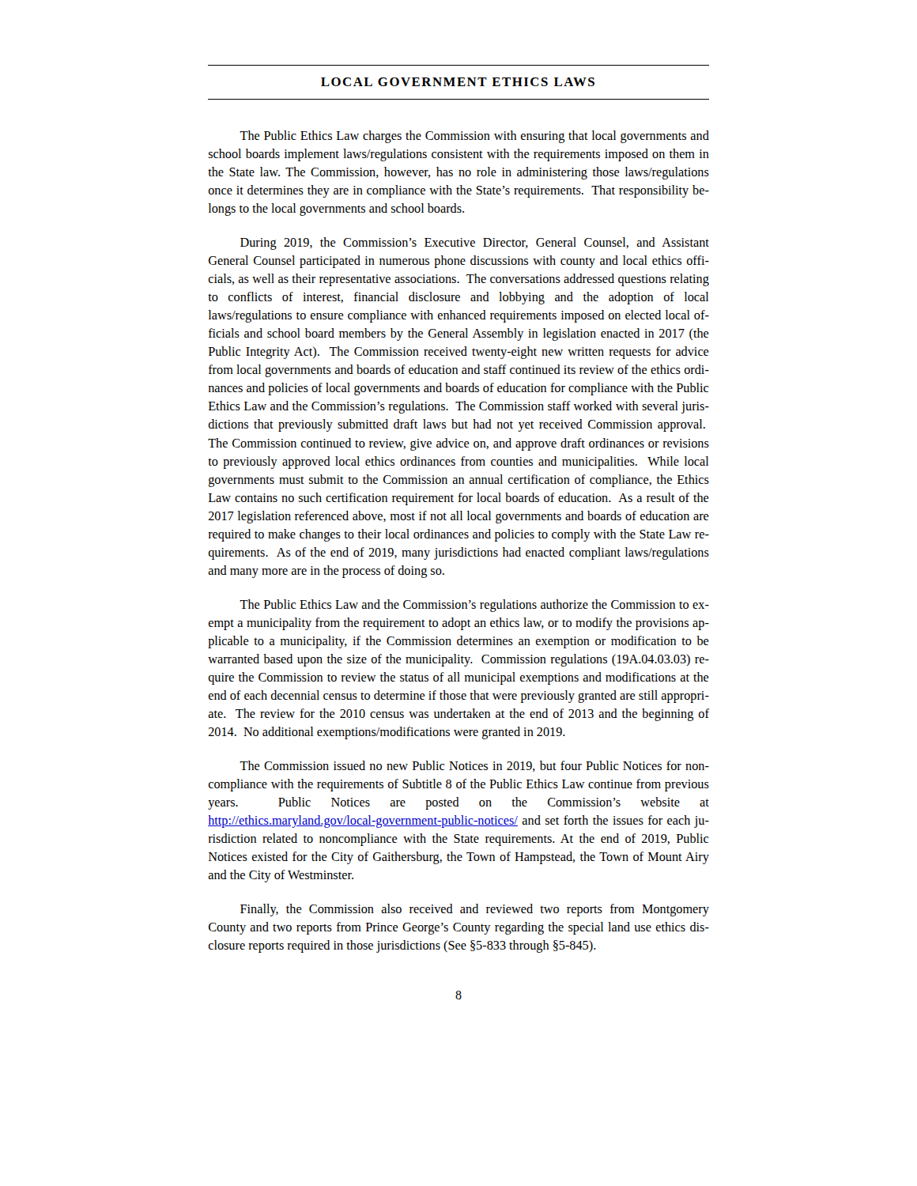Local Government Ethics Laws
The Public Ethics Law charges the Commission with ensuring that local governments and school boards implement laws/regulations consistent with the requirements imposed on them in the State law. The Commission, however, has no role in administering those laws/regulations once it determines they are in compliance with the State’s requirements. That responsibility belongs to the local governments and school boards.
During 2019, the Commission’s Executive Director, General Counsel, and Assistant General Counsel participated in numerous phone discussions with county and local ethics officials, as well as their representative associations. The conversations addressed questions relating to conflicts of interest, financial disclosure and lobbying and the adoption of local laws/regulations to ensure compliance with enhanced requirements imposed on elected local officials and school board members by the General Assembly in legislation enacted in 2017 (the Public Integrity Act). The Commission received twenty-eight new written requests for advice from local governments and boards of education and staff continued its review of the ethics ordinances and policies of local governments and boards of education for compliance with the Public Ethics Law and the Commission’s regulations. The Commission staff worked with several jurisdictions that previously submitted draft laws but had not yet received Commission approval. The Commission continued to review, give advice on, and approve draft ordinances or revisions to previously approved local ethics ordinances from counties and municipalities. While local governments must submit to the Commission an annual certification of compliance, the Ethics Law contains no such certification requirement for local boards of education. As a result of the 2017 legislation referenced above, most if not all local governments and boards of education are required to make changes to their local ordinances and policies to comply with the State Law requirements. As of the end of 2019, many jurisdictions had enacted compliant laws/regulations and many more are in the process of doing so.
The Public Ethics Law and the Commission’s regulations authorize the Commission to exempt a municipality from the requirement to adopt an ethics law, or to modify the provisions applicable to a municipality, if the Commission determines an exemption or modification to be warranted based upon the size of the municipality. Commission regulations (19A.04.03.03) require the Commission to review the status of all municipal exemptions and modifications at the end of each decennial census to determine if those that were previously granted are still appropriate. The review for the 2010 census was undertaken at the end of 2013 and the beginning of 2014. No additional exemptions/modifications were granted in 2019.
The Commission issued no new Public Notices in 2019, but four Public Notices for noncompliance with the requirements of Subtitle 8 of the Public Ethics Law continue from previous years. Public Notices are posted on the Commission’s website at http://ethics.maryland.gov/local-government-public-notices/ and set forth the issues for each jurisdiction related to noncompliance with the State requirements. At the end of 2019, Public Notices existed for the City of Gaithersburg, the Town of Hampstead, the Town of Mount Airy and the City of Westminster.
Finally, the Commission also received and reviewed two reports from Montgomery County and two reports from Prince George’s County regarding the special land use ethics disclosure reports required in those jurisdictions (See §5-833 through §5-845).
8